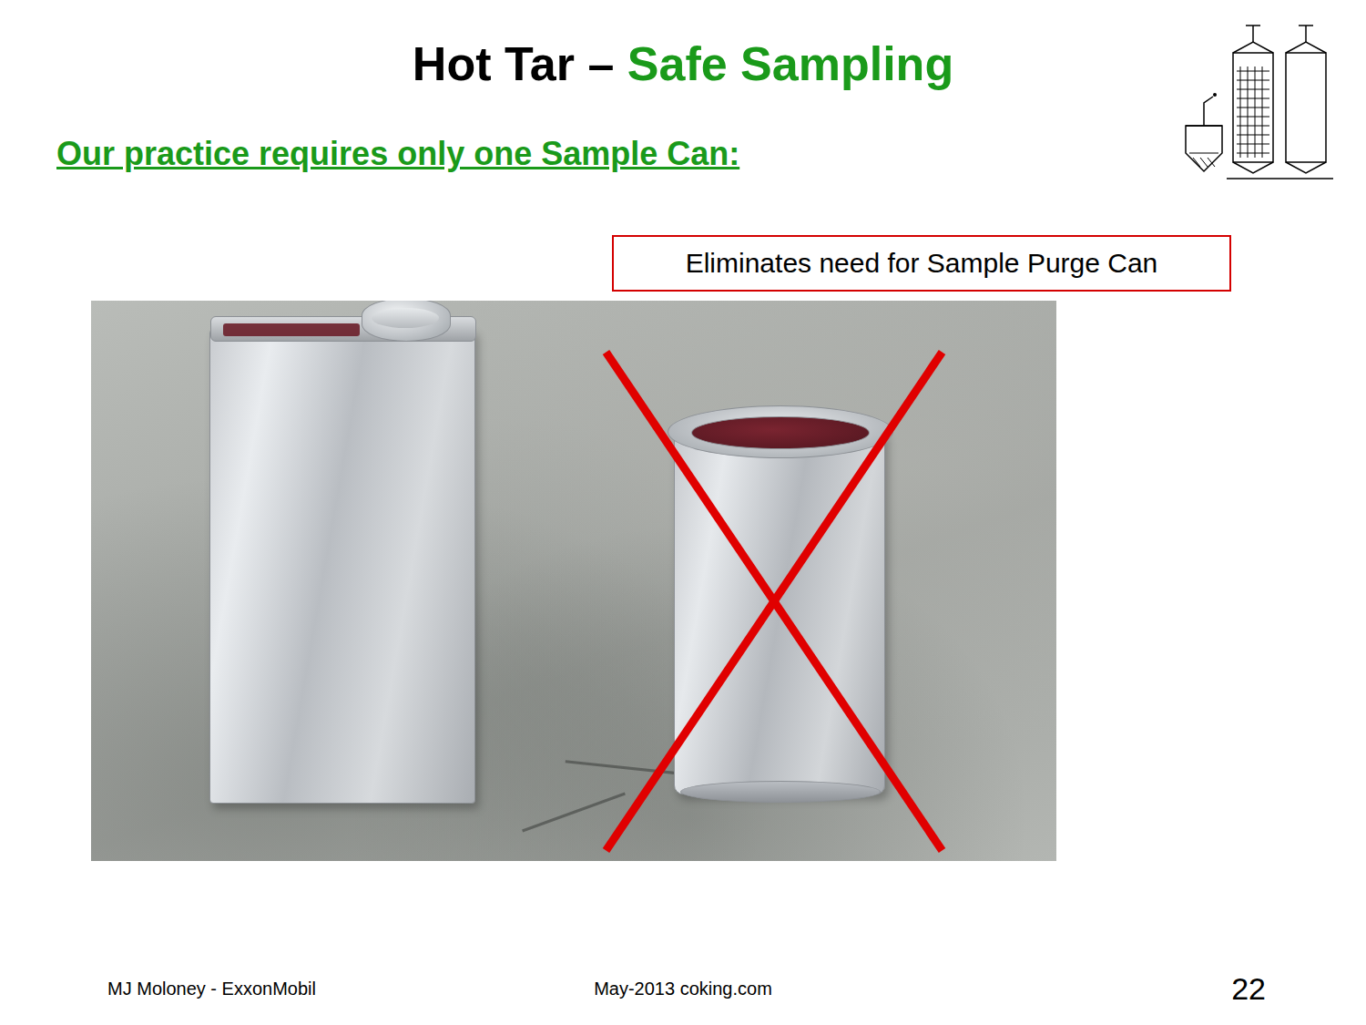Hot Tar – Safe Sampling
Our practice requires only one Sample Can:
Eliminates need for Sample Purge Can
MJ Moloney - ExxonMobil May-2013 coking.com 22